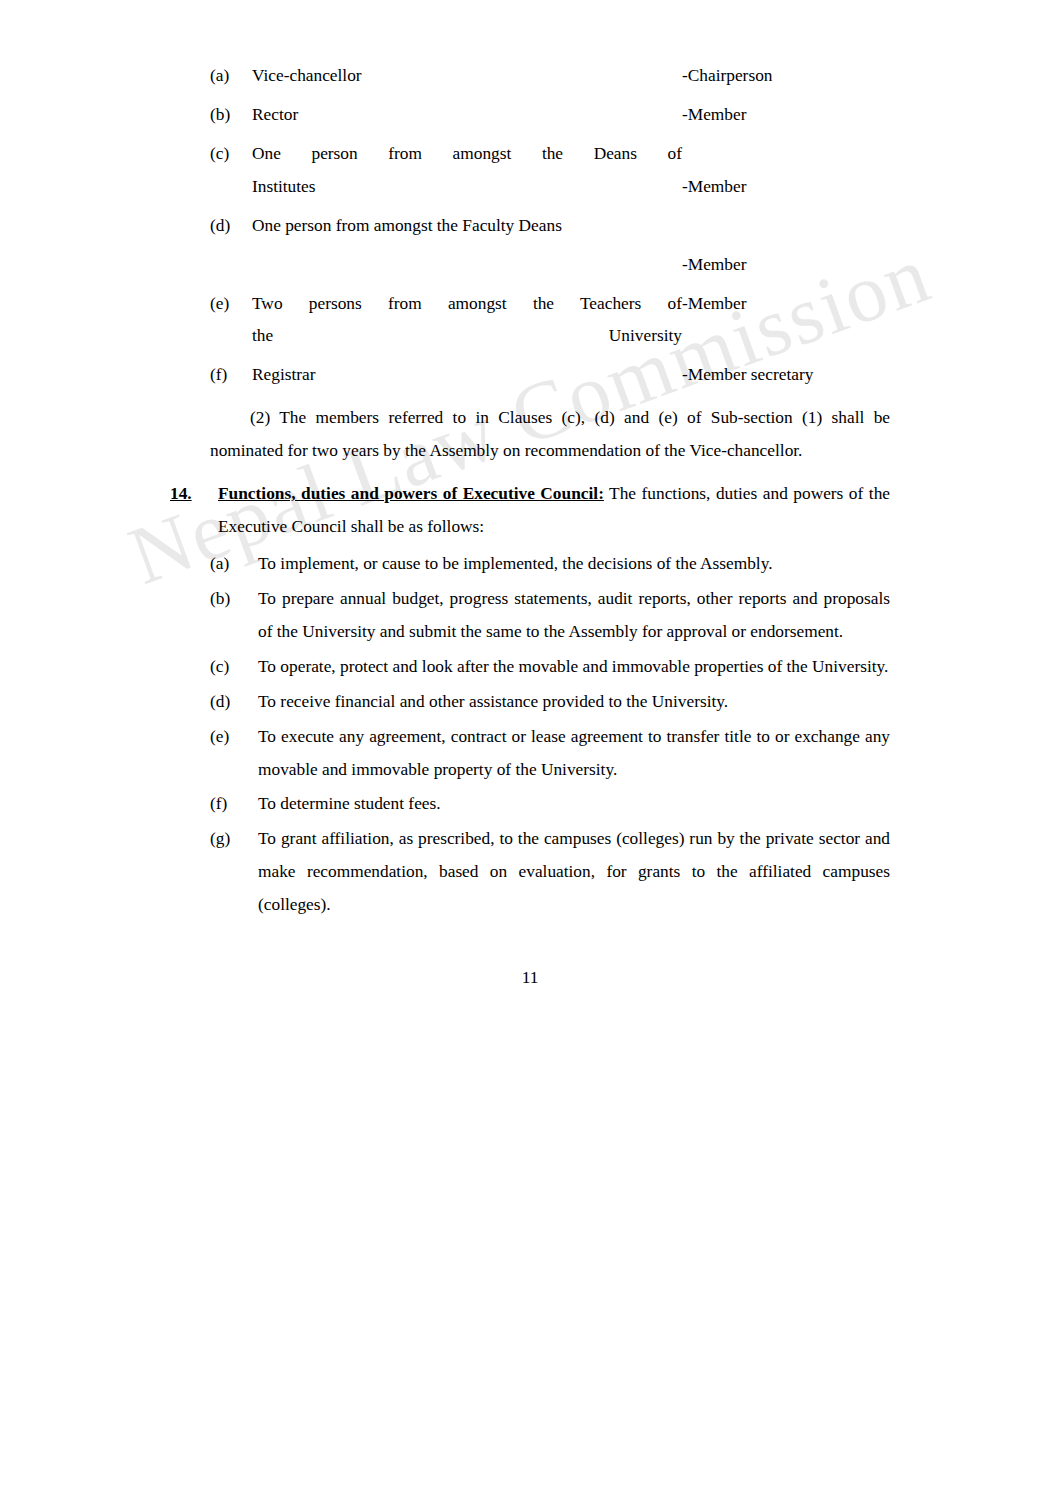Nepal Law Commission
| (a) | Vice-chancellor | -Chairperson |
| (b) | Rector | -Member |
| (c) | One person from amongst the Deans of Institutes | -Member |
| (d) | One person from amongst the Faculty Deans | |
| | | -Member |
| (e) | Two persons from amongst the Teachers of the University | -Member |
| (f) | Registrar | -Member secretary |
(2) The members referred to in Clauses (c), (d) and (e) of Sub-section (1) shall be nominated for two years by the Assembly on recommendation of the Vice-chancellor.
14.
Functions, duties and powers of Executive Council: The functions, duties and powers of the Executive Council shall be as follows:
(a) To implement, or cause to be implemented, the decisions of the Assembly.
(b) To prepare annual budget, progress statements, audit reports, other reports and proposals of the University and submit the same to the Assembly for approval or endorsement.
(c) To operate, protect and look after the movable and immovable properties of the University.
(d) To receive financial and other assistance provided to the University.
(e) To execute any agreement, contract or lease agreement to transfer title to or exchange any movable and immovable property of the University.
(f) To determine student fees.
(g) To grant affiliation, as prescribed, to the campuses (colleges) run by the private sector and make recommendation, based on evaluation, for grants to the affiliated campuses (colleges).
11